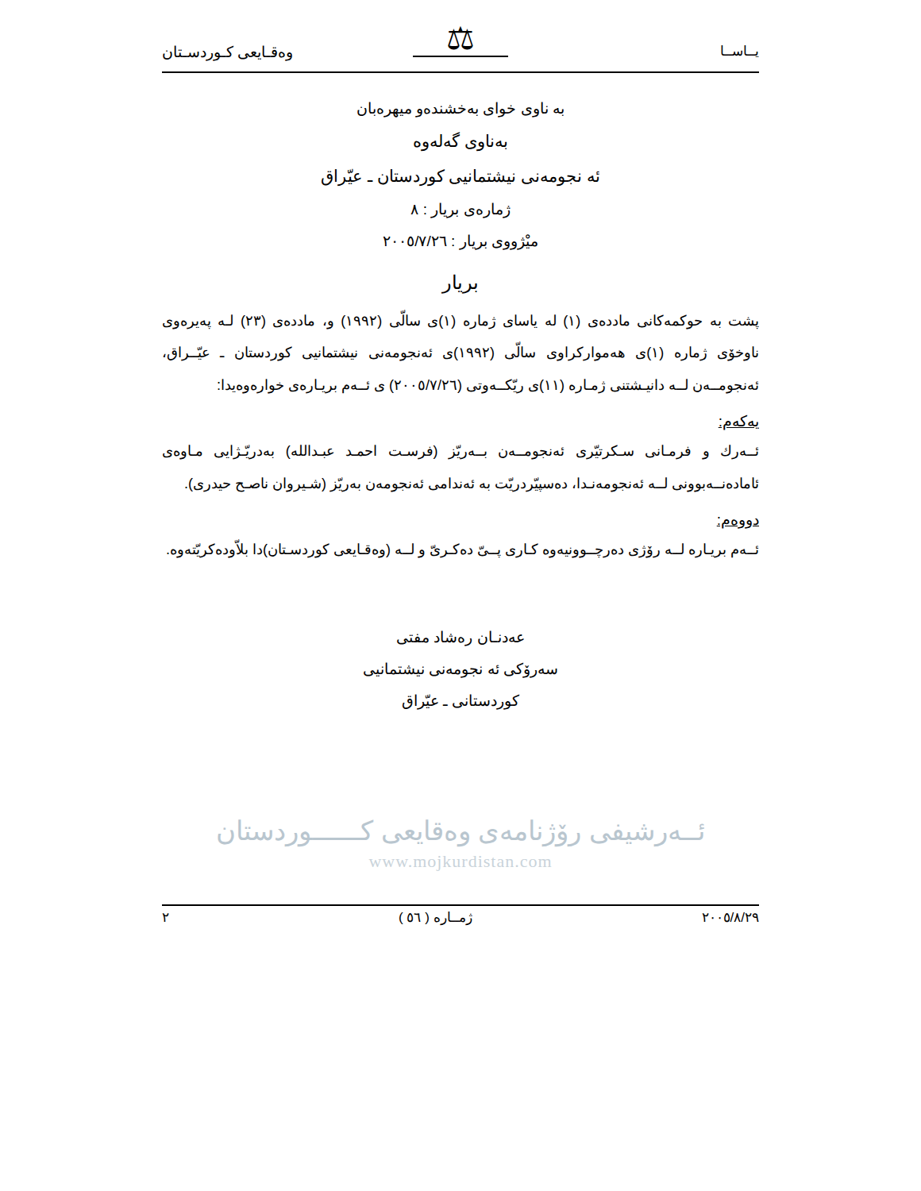یــاســا
⚖
وەقـایعی کـوردسـتان
به ناوی خوای به‌خشنده‌و میهره‌بان
به‌ناوی گه‌له‌وه
ئه نجومه‌نی نیشتمانیی کوردستان ـ عیّراق
ژماره‌ی بریار : ٨
میْژووی بریار : ٢٠٠٥/٧/٢٦
بریار
پشت به حوکمه‌کانی ماددەی (١) له یاسای ژماره (١)ی سالّی (١٩٩٢) و، ماددەی (٢٣) لـه په‌یره‌وی ناوخۆی ژماره (١)ی هه‌مواركراوی سالّی (١٩٩٢)ی ئه‌نجومه‌نی نیشتمانیی کوردستان ـ عیّــراق، ئه‌نجومــه‌ن لــه دانیـشتنی ژمـاره (١١)ی ریّکــه‌وتی (٢٠٠٥/٧/٢٦) ی ئــه‌م بریـاره‌ی خواره‌وه‌یدا:
یه‌که‌م:
ئــه‌رك و فرمـانی سـکرتیّری ئه‌نجومــه‌ن بــه‌ریّز (فرسـت احمـد عبـدالله) به‌دریّـژایی مـاوه‌ی ئاماده‌نــه‌بوونی لــه ئه‌نجومه‌نـدا، ده‌سپیّردریّت به ئه‌ندامی ئه‌نجومه‌ن به‌ریّز (شـیروان ناصـح حیدری).
دووه‌م:
ئــه‌م بریـاره لــه رۆژی ده‌رچــوونیه‌وه کـاری پــیّ ده‌کـریّ و لــه (وه‌قـایعی کوردسـتان)دا بلاّوده‌کریّته‌وه.
عه‌دنـان ره‌شاد مفتی
سه‌رۆکی ئه نجومه‌نی نیشتمانیی
کوردستانی ـ عیّراق
ئــەرشیفی رۆژنامەی وەقایعی کــــــوردستان
www.mojkurdistan.com
٢٠٠٥/٨/٢٩ ٢
ژمــاره ( ٥٦ )